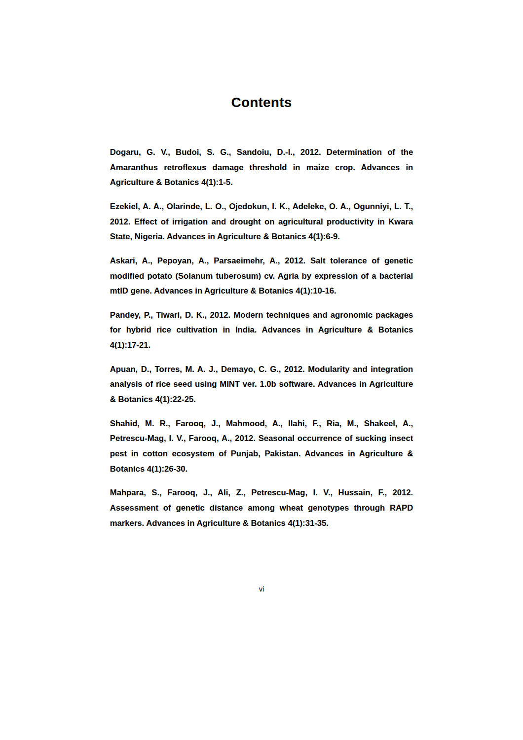Contents
Dogaru, G. V., Budoi, S. G., Sandoiu, D.-I., 2012. Determination of the Amaranthus retroflexus damage threshold in maize crop. Advances in Agriculture & Botanics 4(1):1-5.
Ezekiel, A. A., Olarinde, L. O., Ojedokun, I. K., Adeleke, O. A., Ogunniyi, L. T., 2012. Effect of irrigation and drought on agricultural productivity in Kwara State, Nigeria. Advances in Agriculture & Botanics 4(1):6-9.
Askari, A., Pepoyan, A., Parsaeimehr, A., 2012. Salt tolerance of genetic modified potato (Solanum tuberosum) cv. Agria by expression of a bacterial mtlD gene. Advances in Agriculture & Botanics 4(1):10-16.
Pandey, P., Tiwari, D. K., 2012. Modern techniques and agronomic packages for hybrid rice cultivation in India. Advances in Agriculture & Botanics 4(1):17-21.
Apuan, D., Torres, M. A. J., Demayo, C. G., 2012. Modularity and integration analysis of rice seed using MINT ver. 1.0b software. Advances in Agriculture & Botanics 4(1):22-25.
Shahid, M. R., Farooq, J., Mahmood, A., Ilahi, F., Ria, M., Shakeel, A., Petrescu-Mag, I. V., Farooq, A., 2012. Seasonal occurrence of sucking insect pest in cotton ecosystem of Punjab, Pakistan. Advances in Agriculture & Botanics 4(1):26-30.
Mahpara, S., Farooq, J., Ali, Z., Petrescu-Mag, I. V., Hussain, F., 2012. Assessment of genetic distance among wheat genotypes through RAPD markers. Advances in Agriculture & Botanics 4(1):31-35.
vi